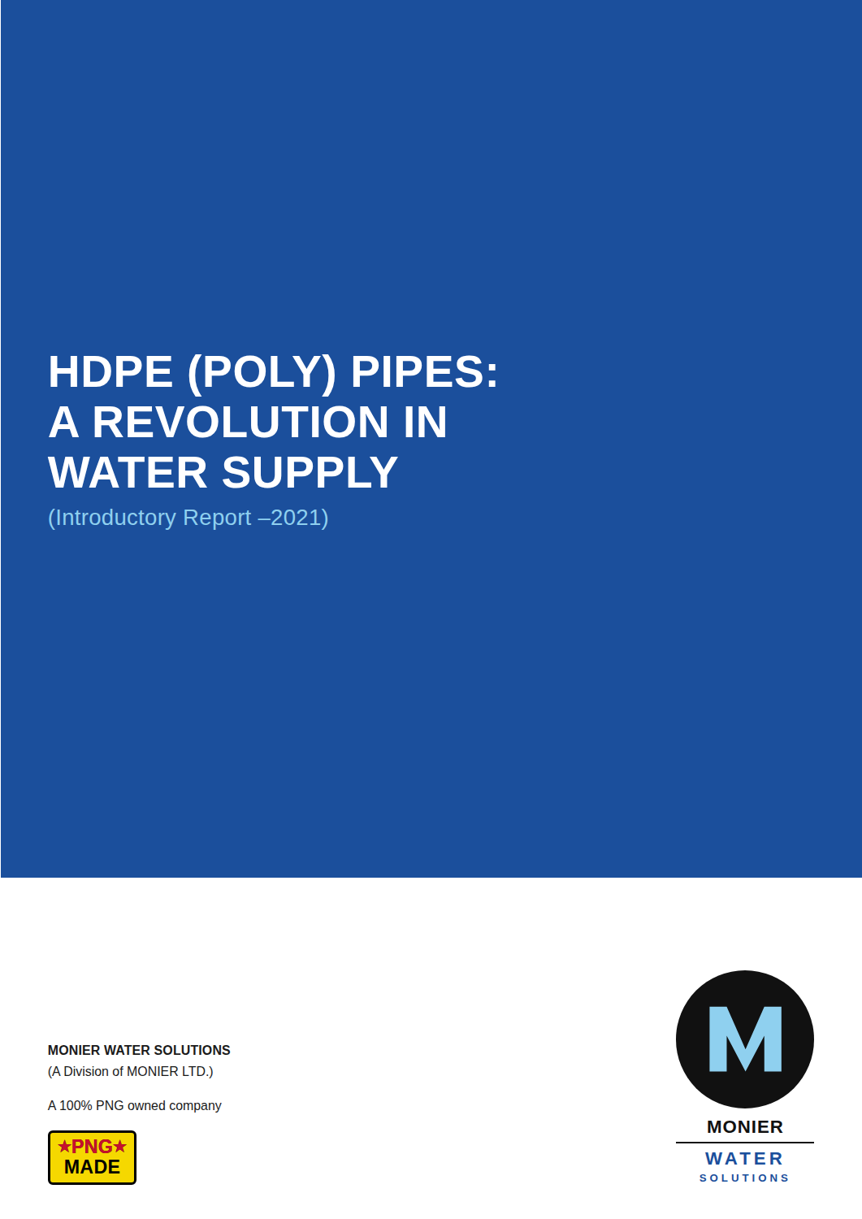HDPE (Poly) Pipes:
A Revolution in
Water Supply (Introductory Report –2021)
MONIER WATER SOLUTIONS
(A Division of MONIER LTD.)
A 100% PNG owned company
★PNG★ MADE
MONIER
WATER SOLUTIONS